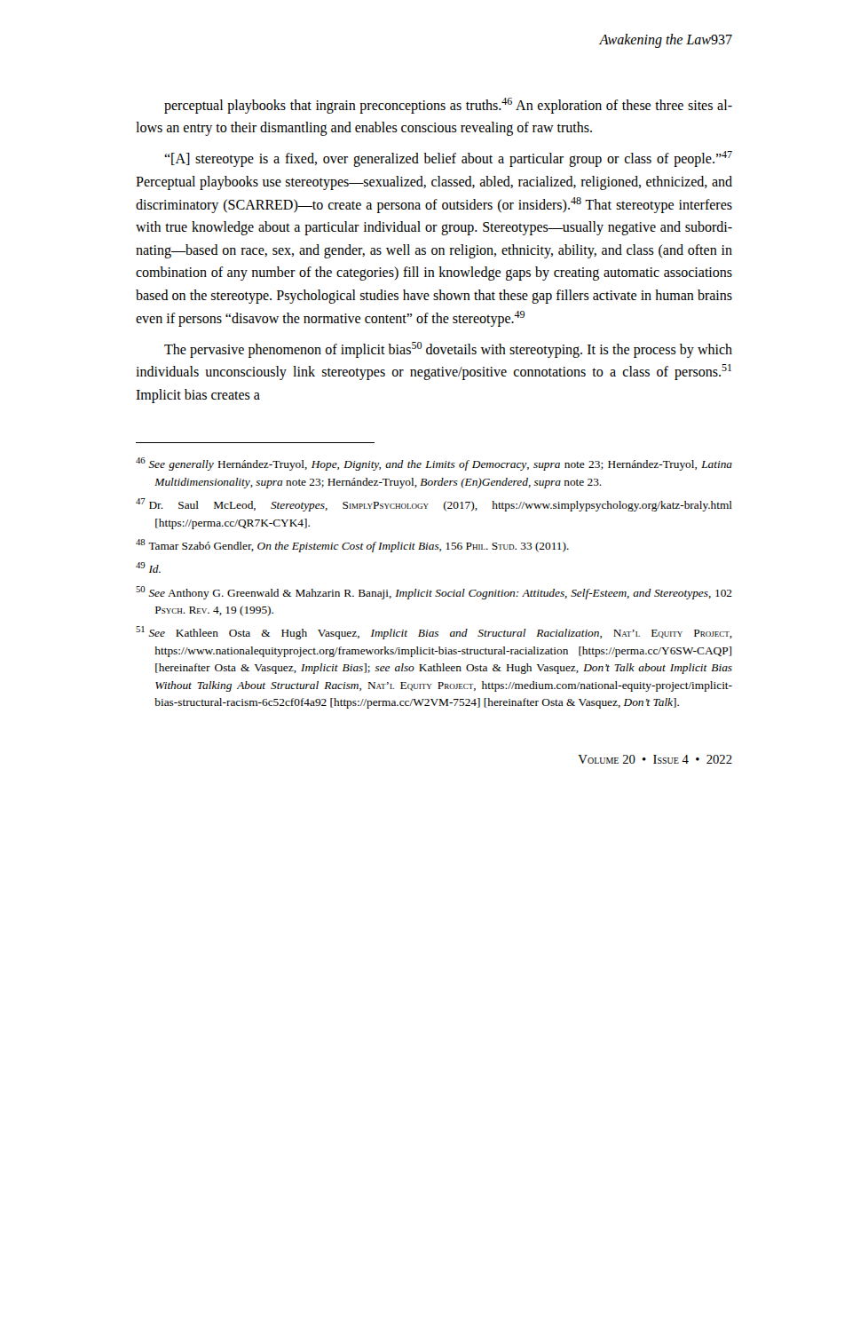Awakening the Law937
perceptual playbooks that ingrain preconceptions as truths.46 An exploration of these three sites allows an entry to their dismantling and enables conscious revealing of raw truths.
“[A] stereotype is a fixed, over generalized belief about a particular group or class of people.”47 Perceptual playbooks use stereotypes—sexualized, classed, abled, racialized, religioned, ethnicized, and discriminatory (SCARRED)—to create a persona of outsiders (or insiders).48 That stereotype interferes with true knowledge about a particular individual or group. Stereotypes—usually negative and subordinating—based on race, sex, and gender, as well as on religion, ethnicity, ability, and class (and often in combination of any number of the categories) fill in knowledge gaps by creating automatic associations based on the stereotype. Psychological studies have shown that these gap fillers activate in human brains even if persons “disavow the normative content” of the stereotype.49
The pervasive phenomenon of implicit bias50 dovetails with stereotyping. It is the process by which individuals unconsciously link stereotypes or negative/positive connotations to a class of persons.51 Implicit bias creates a
46 See generally Hernández-Truyol, Hope, Dignity, and the Limits of Democracy, supra note 23; Hernández-Truyol, Latina Multidimensionality, supra note 23; Hernández-Truyol, Borders (En)Gendered, supra note 23.
47 Dr. Saul McLeod, Stereotypes, SimplyPsychology (2017), https://www.simplypsychology.org/katz-braly.html [https://perma.cc/QR7K-CYK4].
48 Tamar Szabó Gendler, On the Epistemic Cost of Implicit Bias, 156 Phil. Stud. 33 (2011).
49 Id.
50 See Anthony G. Greenwald & Mahzarin R. Banaji, Implicit Social Cognition: Attitudes, Self-Esteem, and Stereotypes, 102 Psych. Rev. 4, 19 (1995).
51 See Kathleen Osta & Hugh Vasquez, Implicit Bias and Structural Racialization, Nat’l Equity Project, https://www.nationalequityproject.org/frameworks/implicit-bias-structural-racialization [https://perma.cc/Y6SW-CAQP] [hereinafter Osta & Vasquez, Implicit Bias]; see also Kathleen Osta & Hugh Vasquez, Don’t Talk about Implicit Bias Without Talking About Structural Racism, Nat’l Equity Project, https://medium.com/national-equity-project/implicit-bias-structural-racism-6c52cf0f4a92 [https://perma.cc/W2VM-7524] [hereinafter Osta & Vasquez, Don’t Talk].
Volume 20 • Issue 4 • 2022